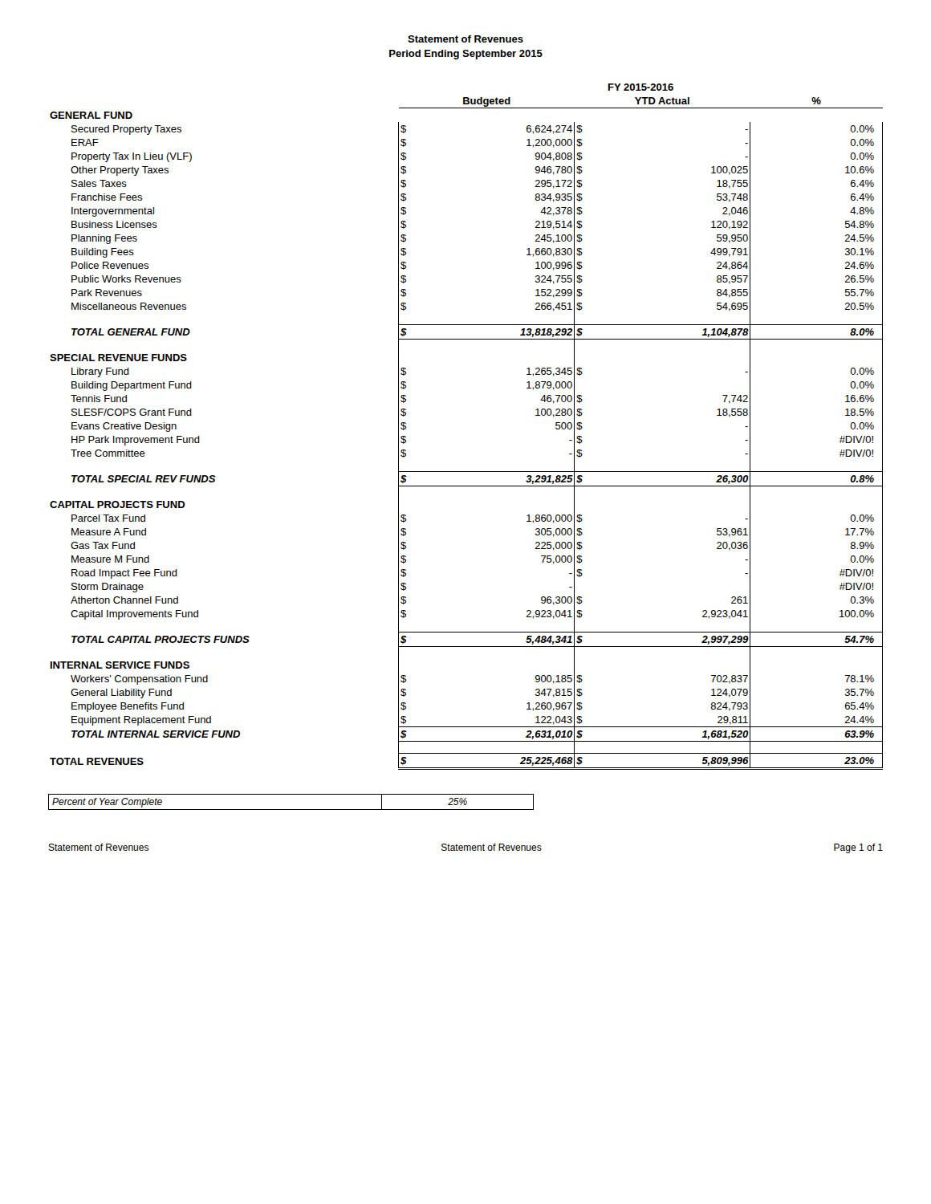Statement of Revenues
Period Ending September 2015
| | FY 2015-2016 |
| | Budgeted | YTD Actual | % |
| GENERAL FUND | |
| Secured Property Taxes | $ | 6,624,274 | $ | - | 0.0% |
| ERAF | $ | 1,200,000 | $ | - | 0.0% |
| Property Tax In Lieu (VLF) | $ | 904,808 | $ | - | 0.0% |
| Other Property Taxes | $ | 946,780 | $ | 100,025 | 10.6% |
| Sales Taxes | $ | 295,172 | $ | 18,755 | 6.4% |
| Franchise Fees | $ | 834,935 | $ | 53,748 | 6.4% |
| Intergovernmental | $ | 42,378 | $ | 2,046 | 4.8% |
| Business Licenses | $ | 219,514 | $ | 120,192 | 54.8% |
| Planning Fees | $ | 245,100 | $ | 59,950 | 24.5% |
| Building Fees | $ | 1,660,830 | $ | 499,791 | 30.1% |
| Police Revenues | $ | 100,996 | $ | 24,864 | 24.6% |
| Public Works Revenues | $ | 324,755 | $ | 85,957 | 26.5% |
| Park Revenues | $ | 152,299 | $ | 84,855 | 55.7% |
| Miscellaneous Revenues | $ | 266,451 | $ | 54,695 | 20.5% |
| TOTAL GENERAL FUND | $ | 13,818,292 | $ | 1,104,878 | 8.0% |
| SPECIAL REVENUE FUNDS | | | | | |
| Library Fund | $ | 1,265,345 | $ | - | 0.0% |
| Building Department Fund | $ | 1,879,000 | | | 0.0% |
| Tennis Fund | $ | 46,700 | $ | 7,742 | 16.6% |
| SLESF/COPS Grant Fund | $ | 100,280 | $ | 18,558 | 18.5% |
| Evans Creative Design | $ | 500 | $ | - | 0.0% |
| HP Park Improvement Fund | $ | - | $ | - | #DIV/0! |
| Tree Committee | $ | - | $ | - | #DIV/0! |
| TOTAL SPECIAL REV FUNDS | $ | 3,291,825 | $ | 26,300 | 0.8% |
| CAPITAL PROJECTS FUND | | | | | |
| Parcel Tax Fund | $ | 1,860,000 | $ | - | 0.0% |
| Measure A Fund | $ | 305,000 | $ | 53,961 | 17.7% |
| Gas Tax Fund | $ | 225,000 | $ | 20,036 | 8.9% |
| Measure M Fund | $ | 75,000 | $ | - | 0.0% |
| Road Impact Fee Fund | $ | - | $ | - | #DIV/0! |
| Storm Drainage | $ | - | | | #DIV/0! |
| Atherton Channel Fund | $ | 96,300 | $ | 261 | 0.3% |
| Capital Improvements Fund | $ | 2,923,041 | $ | 2,923,041 | 100.0% |
| TOTAL CAPITAL PROJECTS FUNDS | $ | 5,484,341 | $ | 2,997,299 | 54.7% |
| INTERNAL SERVICE FUNDS | | | | | |
| Workers' Compensation Fund | $ | 900,185 | $ | 702,837 | 78.1% |
| General Liability Fund | $ | 347,815 | $ | 124,079 | 35.7% |
| Employee Benefits Fund | $ | 1,260,967 | $ | 824,793 | 65.4% |
| Equipment Replacement Fund | $ | 122,043 | $ | 29,811 | 24.4% |
| TOTAL INTERNAL SERVICE FUND | $ | 2,631,010 | $ | 1,681,520 | 63.9% |
| TOTAL REVENUES | $ | 25,225,468 | $ | 5,809,996 | 23.0% |
Percent of Year Complete
25%
Statement of Revenues
Statement of Revenues
Page 1 of 1